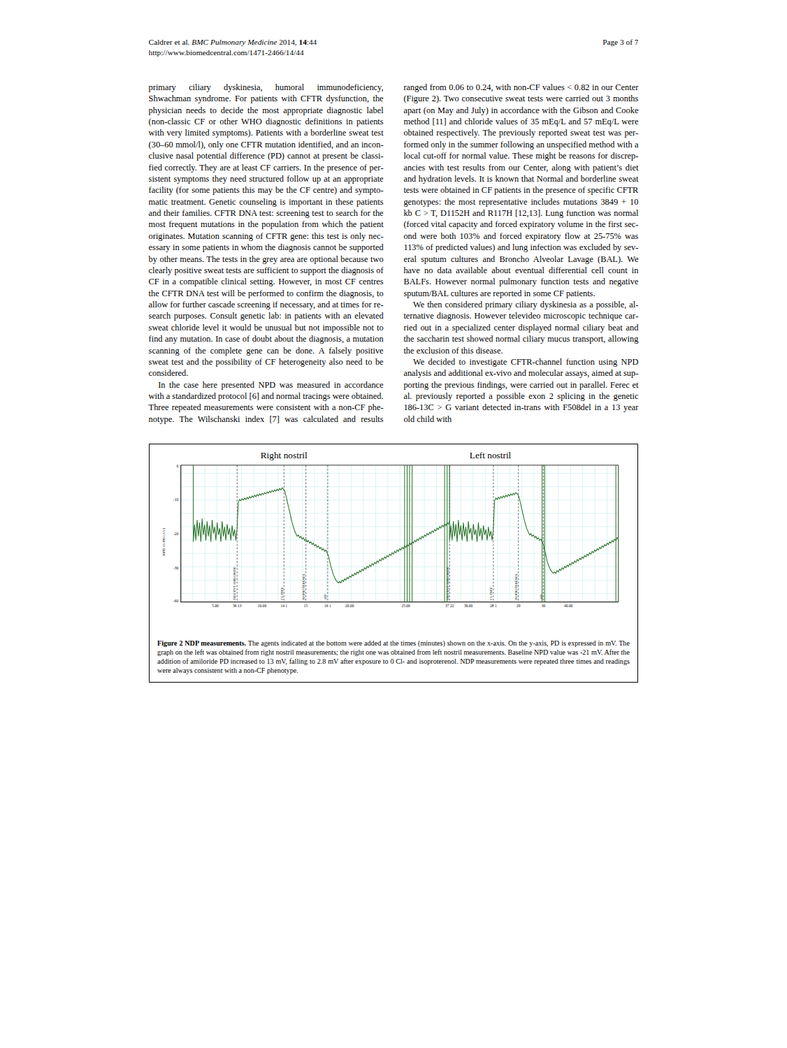Caldrer et al. BMC Pulmonary Medicine 2014, 14:44
http://www.biomedcentral.com/1471-2466/14/44
Page 3 of 7
primary ciliary dyskinesia, humoral immunodeficiency, Shwachman syndrome. For patients with CFTR dysfunction, the physician needs to decide the most appropriate diagnostic label (non-classic CF or other WHO diagnostic definitions in patients with very limited symptoms). Patients with a borderline sweat test (30–60 mmol/l), only one CFTR mutation identified, and an inconclusive nasal potential difference (PD) cannot at present be classified correctly. They are at least CF carriers. In the presence of persistent symptoms they need structured follow up at an appropriate facility (for some patients this may be the CF centre) and symptomatic treatment. Genetic counseling is important in these patients and their families. CFTR DNA test: screening test to search for the most frequent mutations in the population from which the patient originates. Mutation scanning of CFTR gene: this test is only necessary in some patients in whom the diagnosis cannot be supported by other means. The tests in the grey area are optional because two clearly positive sweat tests are sufficient to support the diagnosis of CF in a compatible clinical setting. However, in most CF centres the CFTR DNA test will be performed to confirm the diagnosis, to allow for further cascade screening if necessary, and at times for research purposes. Consult genetic lab: in patients with an elevated sweat chloride level it would be unusual but not impossible not to find any mutation. In case of doubt about the diagnosis, a mutation scanning of the complete gene can be done. A falsely positive sweat test and the possibility of CF heterogeneity also need to be considered.
In the case here presented NPD was measured in accordance with a standardized protocol [6] and normal tracings were obtained. Three repeated measurements were consistent with a non-CF phenotype. The Wilschanski index [7] was calculated and results ranged from 0.06 to 0.24, with non-CF values < 0.82 in our Center (Figure 2). Two consecutive sweat tests were carried out 3 months apart (on May and July) in accordance with the Gibson and Cooke method [11] and chloride values of 35 mEq/L and 57 mEq/L were obtained respectively. The previously reported sweat test was performed only in the summer following an unspecified method with a local cut-off for normal value. These might be reasons for discrepancies with test results from our Center, along with patient’s diet and hydration levels. It is known that Normal and borderline sweat tests were obtained in CF patients in the presence of specific CFTR genotypes: the most representative includes mutations 3849 + 10 kb C > T, D1152H and R117H [12,13]. Lung function was normal (forced vital capacity and forced expiratory volume in the first second were both 103% and forced expiratory flow at 25-75% was 113% of predicted values) and lung infection was excluded by several sputum cultures and Broncho Alveolar Lavage (BAL). We have no data available about eventual differential cell count in BALFs. However normal pulmonary function tests and negative sputum/BAL cultures are reported in some CF patients.
We then considered primary ciliary dyskinesia as a possible, alternative diagnosis. However televideo microscopic technique carried out in a specialized center displayed normal ciliary beat and the saccharin test showed normal ciliary mucus transport, allowing the exclusion of this disease.
We decided to investigate CFTR-channel function using NPD analysis and additional ex-vivo and molecular assays, aimed at supporting the previous findings, were carried out in parallel. Ferec et al. previously reported a possible exon 2 splicing in the genetic 186-13C > G variant detected in-trans with F508del in a 13 year old child with
Right nostril Left nostril
0 -10 -20 -30 -60 NPD 15 PD [mV] 5.00 36 13 10.00 14 1 15 16 1 20.00 25.00 37 22 30.00 28 1 29 30 40.00 DILUENT AMILORIDE CL FREE ISOPROTERENOL ATP DILUENT AMILORIDE CL FREE ISOPROTERENOL ATP
Figure 2 NDP measurements. The agents indicated at the bottom were added at the times (minutes) shown on the x-axis. On the y-axis, PD is expressed in mV. The graph on the left was obtained from right nostril measurements; the right one was obtained from left nostril measurements. Baseline NPD value was -21 mV. After the addition of amiloride PD increased to 13 mV, falling to 2.8 mV after exposure to 0 Cl- and isoproterenol. NDP measurements were repeated three times and readings were always consistent with a non-CF phenotype.